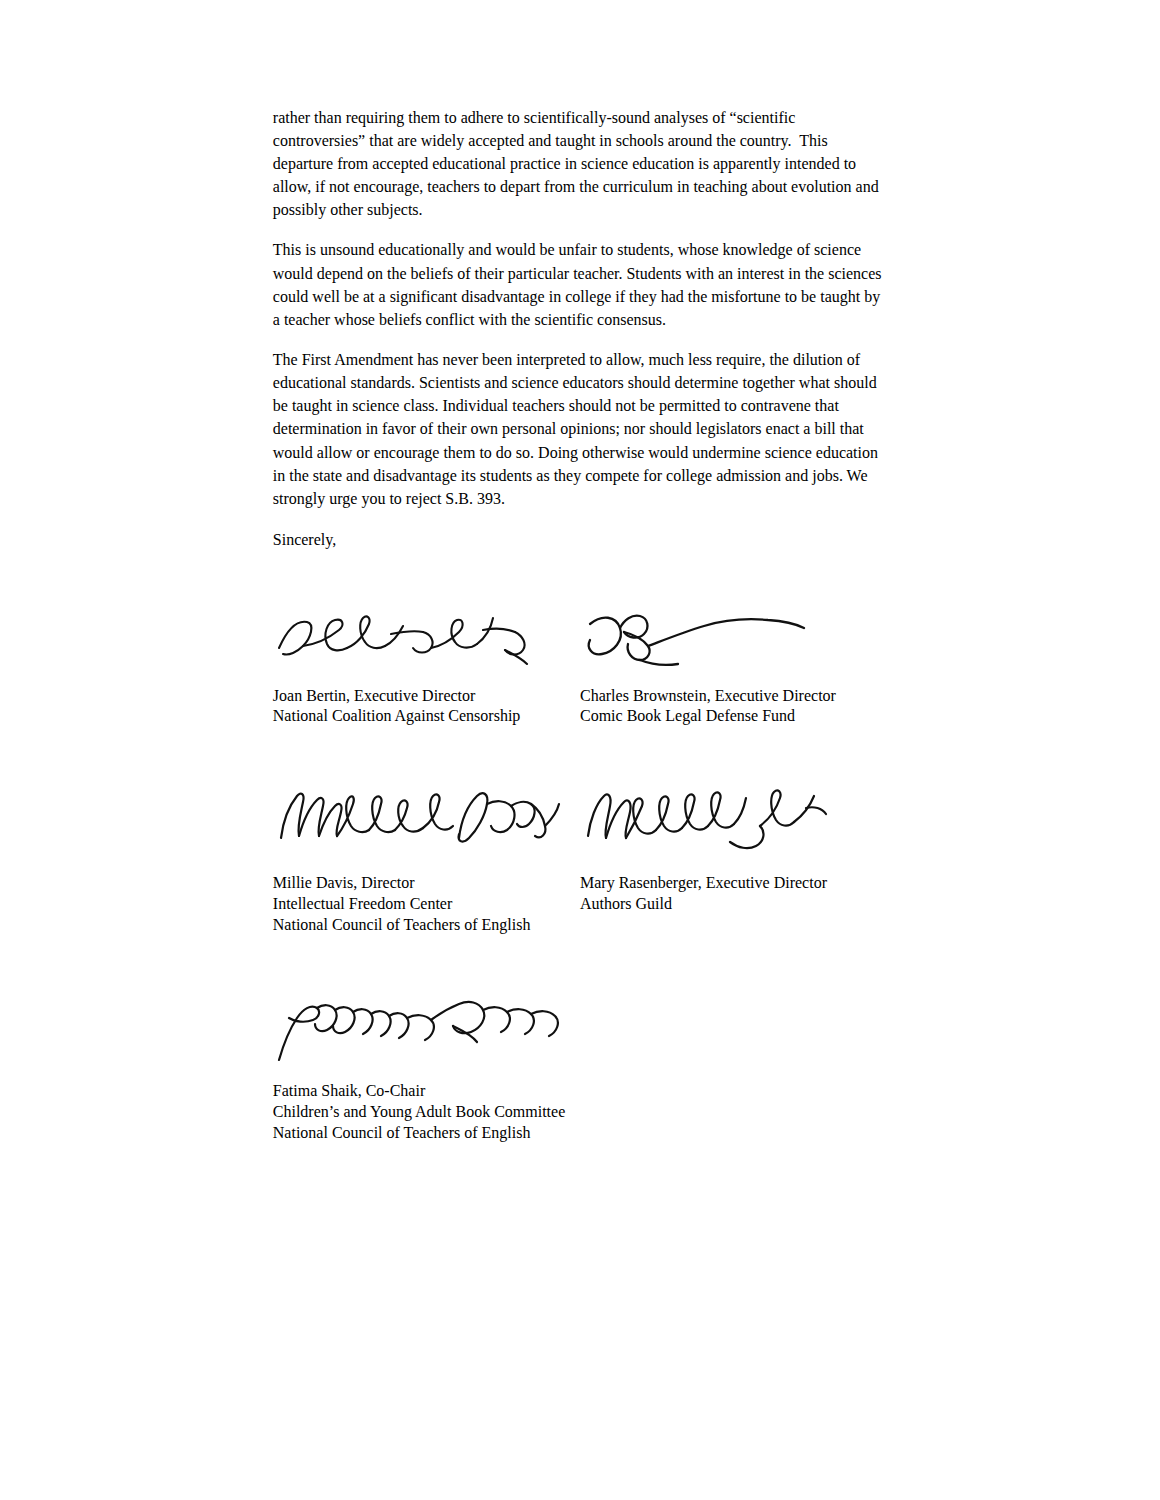rather than requiring them to adhere to scientifically-sound analyses of “scientific controversies” that are widely accepted and taught in schools around the country. This departure from accepted educational practice in science education is apparently intended to allow, if not encourage, teachers to depart from the curriculum in teaching about evolution and possibly other subjects.
This is unsound educationally and would be unfair to students, whose knowledge of science would depend on the beliefs of their particular teacher. Students with an interest in the sciences could well be at a significant disadvantage in college if they had the misfortune to be taught by a teacher whose beliefs conflict with the scientific consensus.
The First Amendment has never been interpreted to allow, much less require, the dilution of educational standards. Scientists and science educators should determine together what should be taught in science class. Individual teachers should not be permitted to contravene that determination in favor of their own personal opinions; nor should legislators enact a bill that would allow or encourage them to do so. Doing otherwise would undermine science education in the state and disadvantage its students as they compete for college admission and jobs. We strongly urge you to reject S.B. 393.
Sincerely,
| Joan Bertin, Executive Director National Coalition Against Censorship | Charles Brownstein, Executive Director Comic Book Legal Defense Fund |
| Millie Davis, Director Intellectual Freedom Center National Council of Teachers of English | Mary Rasenberger, Executive Director Authors Guild |
Fatima Shaik, Co-Chair
Children’s and Young Adult Book Committee
National Council of Teachers of English